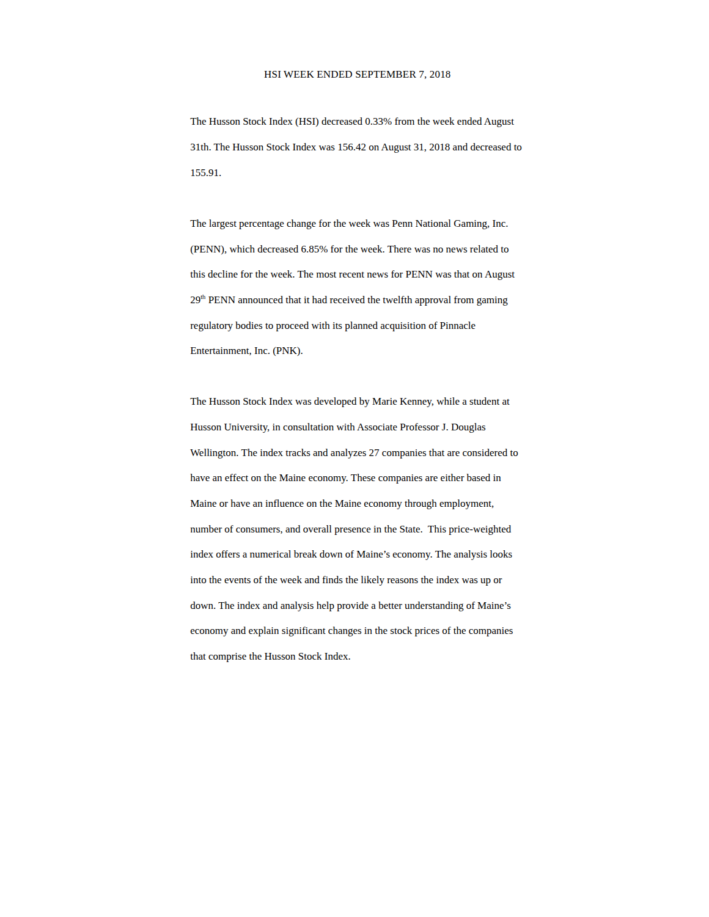HSI WEEK ENDED SEPTEMBER 7, 2018
The Husson Stock Index (HSI) decreased 0.33% from the week ended August 31th. The Husson Stock Index was 156.42 on August 31, 2018 and decreased to 155.91.
The largest percentage change for the week was Penn National Gaming, Inc. (PENN), which decreased 6.85% for the week. There was no news related to this decline for the week. The most recent news for PENN was that on August 29th PENN announced that it had received the twelfth approval from gaming regulatory bodies to proceed with its planned acquisition of Pinnacle Entertainment, Inc. (PNK).
The Husson Stock Index was developed by Marie Kenney, while a student at Husson University, in consultation with Associate Professor J. Douglas Wellington. The index tracks and analyzes 27 companies that are considered to have an effect on the Maine economy. These companies are either based in Maine or have an influence on the Maine economy through employment, number of consumers, and overall presence in the State. This price-weighted index offers a numerical break down of Maine’s economy. The analysis looks into the events of the week and finds the likely reasons the index was up or down. The index and analysis help provide a better understanding of Maine’s economy and explain significant changes in the stock prices of the companies that comprise the Husson Stock Index.